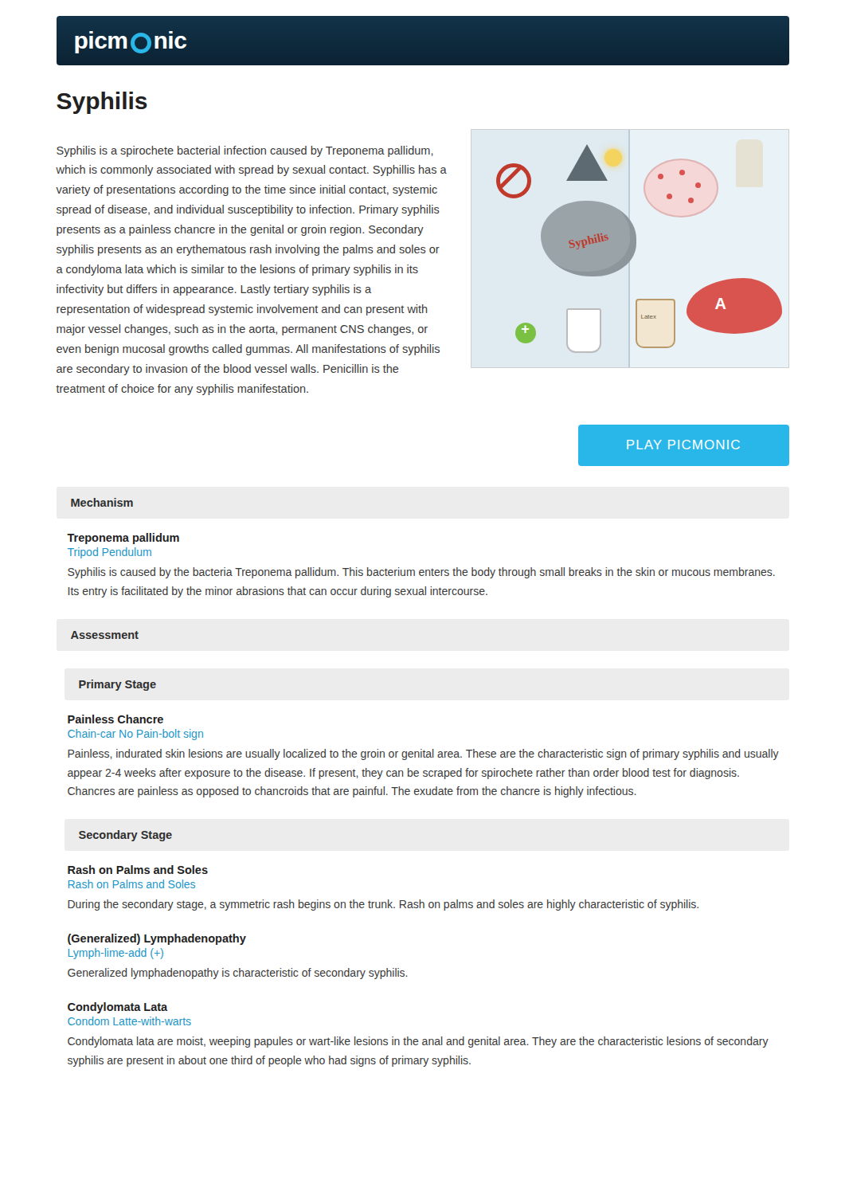picm nic
Syphilis
Syphilis is a spirochete bacterial infection caused by Treponema pallidum, which is commonly associated with spread by sexual contact. Syphillis has a variety of presentations according to the time since initial contact, systemic spread of disease, and individual susceptibility to infection. Primary syphilis presents as a painless chancre in the genital or groin region. Secondary syphilis presents as an erythematous rash involving the palms and soles or a condyloma lata which is similar to the lesions of primary syphilis in its infectivity but differs in appearance. Lastly tertiary syphilis is a representation of widespread systemic involvement and can present with major vessel changes, such as in the aorta, permanent CNS changes, or even benign mucosal growths called gummas. All manifestations of syphilis are secondary to invasion of the blood vessel walls. Penicillin is the treatment of choice for any syphilis manifestation.
Syphilis
A
PLAY PICMONIC
Mechanism
Treponema pallidum
Tripod Pendulum
Syphilis is caused by the bacteria Treponema pallidum. This bacterium enters the body through small breaks in the skin or mucous membranes. Its entry is facilitated by the minor abrasions that can occur during sexual intercourse.
Assessment
Primary Stage
Painless Chancre
Chain-car No Pain-bolt sign
Painless, indurated skin lesions are usually localized to the groin or genital area. These are the characteristic sign of primary syphilis and usually appear 2-4 weeks after exposure to the disease. If present, they can be scraped for spirochete rather than order blood test for diagnosis. Chancres are painless as opposed to chancroids that are painful. The exudate from the chancre is highly infectious.
Secondary Stage
Rash on Palms and Soles
Rash on Palms and Soles
During the secondary stage, a symmetric rash begins on the trunk. Rash on palms and soles are highly characteristic of syphilis.
(Generalized) Lymphadenopathy
Lymph-lime-add (+)
Generalized lymphadenopathy is characteristic of secondary syphilis.
Condylomata Lata
Condom Latte-with-warts
Condylomata lata are moist, weeping papules or wart-like lesions in the anal and genital area. They are the characteristic lesions of secondary syphilis are present in about one third of people who had signs of primary syphilis.